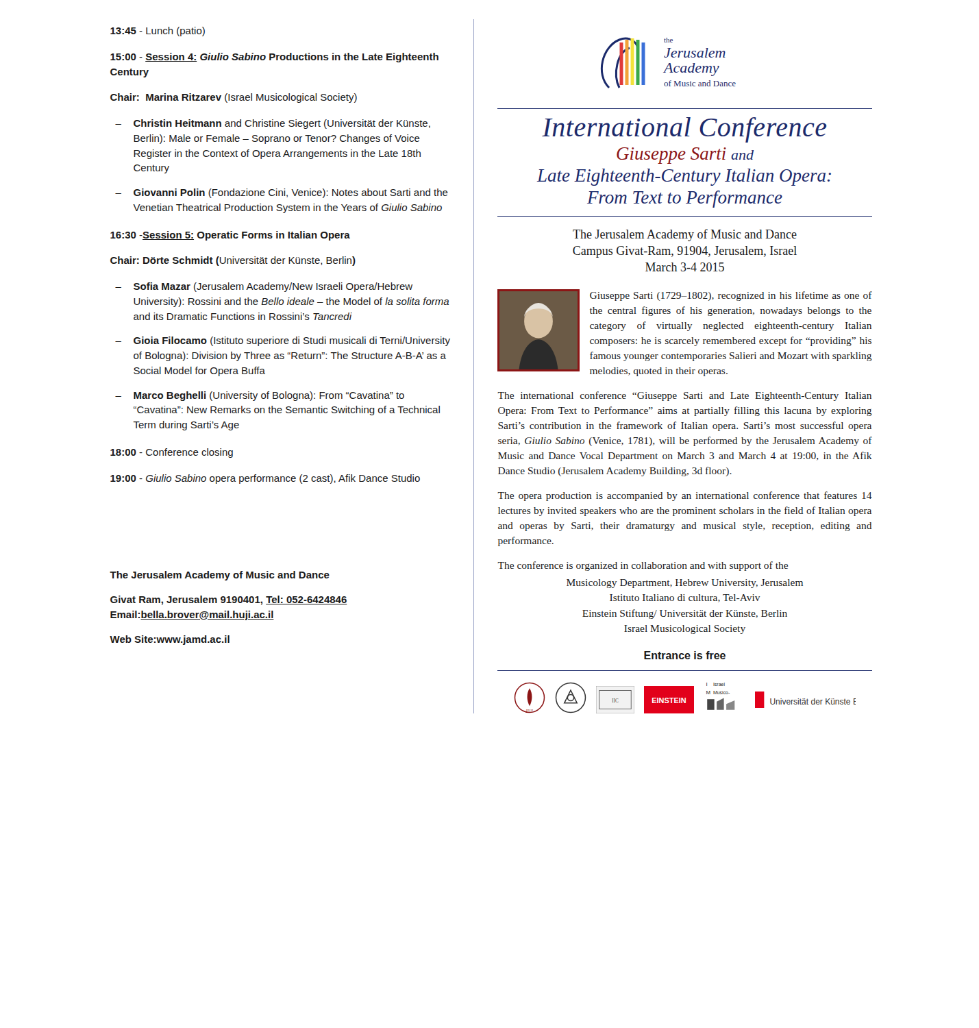13:45 - Lunch (patio)
15:00 - Session 4: Giulio Sabino Productions in the Late Eighteenth Century
Chair: Marina Ritzarev (Israel Musicological Society)
Christin Heitmann and Christine Siegert (Universität der Künste, Berlin): Male or Female – Soprano or Tenor? Changes of Voice Register in the Context of Opera Arrangements in the Late 18th Century
Giovanni Polin (Fondazione Cini, Venice): Notes about Sarti and the Venetian Theatrical Production System in the Years of Giulio Sabino
16:30 -Session 5: Operatic Forms in Italian Opera
Chair: Dörte Schmidt (Universität der Künste, Berlin)
Sofia Mazar (Jerusalem Academy/New Israeli Opera/Hebrew University): Rossini and the Bello ideale – the Model of la solita forma and its Dramatic Functions in Rossini’s Tancredi
Gioia Filocamo (Istituto superiore di Studi musicali di Terni/University of Bologna): Division by Three as “Return”: The Structure A-B-A’ as a Social Model for Opera Buffa
Marco Beghelli (University of Bologna): From “Cavatina” to “Cavatina”: New Remarks on the Semantic Switching of a Technical Term during Sarti’s Age
18:00 - Conference closing
19:00 - Giulio Sabino opera performance (2 cast), Afik Dance Studio
The Jerusalem Academy of Music and Dance
Givat Ram, Jerusalem 9190401, Tel: 052-6424846
Email:bella.brover@mail.huji.ac.il
Web Site:www.jamd.ac.il
International Conference
Giuseppe Sarti and
Late Eighteenth-Century Italian Opera:
From Text to Performance
The Jerusalem Academy of Music and Dance
Campus Givat-Ram, 91904, Jerusalem, Israel
March 3-4 2015
Giuseppe Sarti (1729–1802), recognized in his lifetime as one of the central figures of his generation, nowadays belongs to the category of virtually neglected eighteenth-century Italian composers: he is scarcely remembered except for “providing” his famous younger contemporaries Salieri and Mozart with sparkling melodies, quoted in their operas.
The international conference “Giuseppe Sarti and Late Eighteenth-Century Italian Opera: From Text to Performance” aims at partially filling this lacuna by exploring Sarti’s contribution in the framework of Italian opera. Sarti’s most successful opera seria, Giulio Sabino (Venice, 1781), will be performed by the Jerusalem Academy of Music and Dance Vocal Department on March 3 and March 4 at 19:00, in the Afik Dance Studio (Jerusalem Academy Building, 3d floor).
The opera production is accompanied by an international conference that features 14 lectures by invited speakers who are the prominent scholars in the field of Italian opera and operas by Sarti, their dramaturgy and musical style, reception, editing and performance.
The conference is organized in collaboration and with support of the
Musicology Department, Hebrew University, Jerusalem
Istituto Italiano di cultura, Tel-Aviv
Einstein Stiftung/ Universität der Künste, Berlin
Israel Musicological Society
Entrance is free